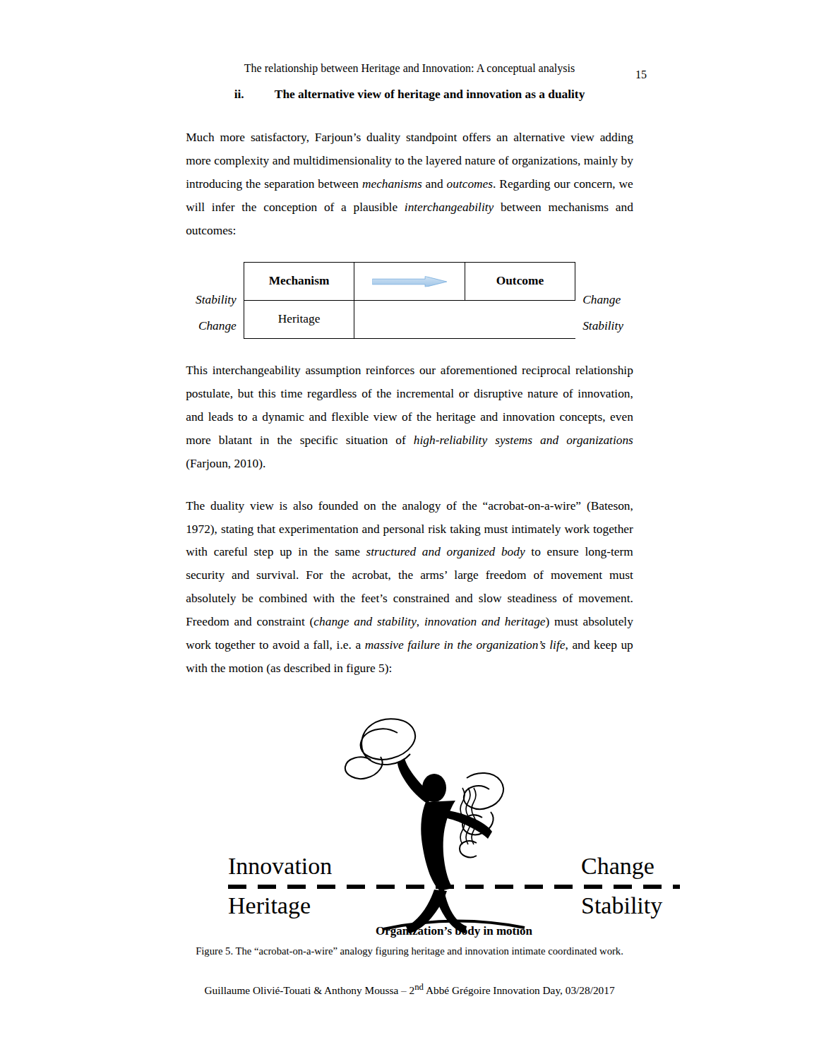The relationship between Heritage and Innovation: A conceptual analysis
15
ii. The alternative view of heritage and innovation as a duality
Much more satisfactory, Farjoun’s duality standpoint offers an alternative view adding more complexity and multidimensionality to the layered nature of organizations, mainly by introducing the separation between mechanisms and outcomes. Regarding our concern, we will infer the conception of a plausible interchangeability between mechanisms and outcomes:
Stability
Change
| Mechanism | | Outcome |
| --- | --- | --- |
| Heritage | |
Change
Stability
This interchangeability assumption reinforces our aforementioned reciprocal relationship postulate, but this time regardless of the incremental or disruptive nature of innovation, and leads to a dynamic and flexible view of the heritage and innovation concepts, even more blatant in the specific situation of high-reliability systems and organizations (Farjoun, 2010).
The duality view is also founded on the analogy of the “acrobat-on-a-wire” (Bateson, 1972), stating that experimentation and personal risk taking must intimately work together with careful step up in the same structured and organized body to ensure long-term security and survival. For the acrobat, the arms’ large freedom of movement must absolutely be combined with the feet’s constrained and slow steadiness of movement. Freedom and constraint (change and stability, innovation and heritage) must absolutely work together to avoid a fall, i.e. a massive failure in the organization’s life, and keep up with the motion (as described in figure 5):
Innovation Heritage Change Stability Organization’s body in motion
Figure 5. The “acrobat-on-a-wire” analogy figuring heritage and innovation intimate coordinated work.
Guillaume Olivié-Touati & Anthony Moussa – 2nd Abbé Grégoire Innovation Day, 03/28/2017